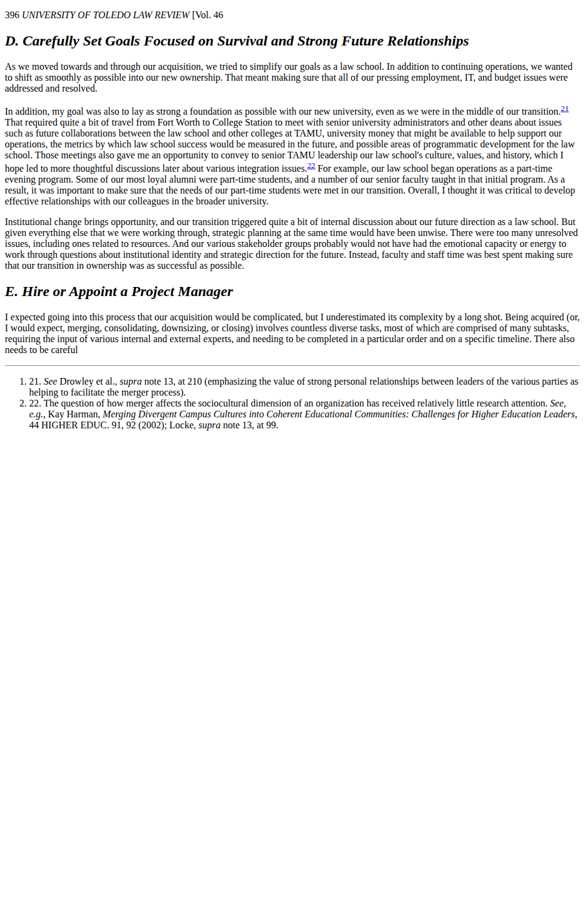396 UNIVERSITY OF TOLEDO LAW REVIEW [Vol. 46
D. Carefully Set Goals Focused on Survival and Strong Future Relationships
As we moved towards and through our acquisition, we tried to simplify our goals as a law school. In addition to continuing operations, we wanted to shift as smoothly as possible into our new ownership. That meant making sure that all of our pressing employment, IT, and budget issues were addressed and resolved.
In addition, my goal was also to lay as strong a foundation as possible with our new university, even as we were in the middle of our transition.21 That required quite a bit of travel from Fort Worth to College Station to meet with senior university administrators and other deans about issues such as future collaborations between the law school and other colleges at TAMU, university money that might be available to help support our operations, the metrics by which law school success would be measured in the future, and possible areas of programmatic development for the law school. Those meetings also gave me an opportunity to convey to senior TAMU leadership our law school's culture, values, and history, which I hope led to more thoughtful discussions later about various integration issues.22 For example, our law school began operations as a part-time evening program. Some of our most loyal alumni were part-time students, and a number of our senior faculty taught in that initial program. As a result, it was important to make sure that the needs of our part-time students were met in our transition. Overall, I thought it was critical to develop effective relationships with our colleagues in the broader university.
Institutional change brings opportunity, and our transition triggered quite a bit of internal discussion about our future direction as a law school. But given everything else that we were working through, strategic planning at the same time would have been unwise. There were too many unresolved issues, including ones related to resources. And our various stakeholder groups probably would not have had the emotional capacity or energy to work through questions about institutional identity and strategic direction for the future. Instead, faculty and staff time was best spent making sure that our transition in ownership was as successful as possible.
E. Hire or Appoint a Project Manager
I expected going into this process that our acquisition would be complicated, but I underestimated its complexity by a long shot. Being acquired (or, I would expect, merging, consolidating, downsizing, or closing) involves countless diverse tasks, most of which are comprised of many subtasks, requiring the input of various internal and external experts, and needing to be completed in a particular order and on a specific timeline. There also needs to be careful
21. See Drowley et al., supra note 13, at 210 (emphasizing the value of strong personal relationships between leaders of the various parties as helping to facilitate the merger process).
22. The question of how merger affects the sociocultural dimension of an organization has received relatively little research attention. See, e.g., Kay Harman, Merging Divergent Campus Cultures into Coherent Educational Communities: Challenges for Higher Education Leaders, 44 HIGHER EDUC. 91, 92 (2002); Locke, supra note 13, at 99.